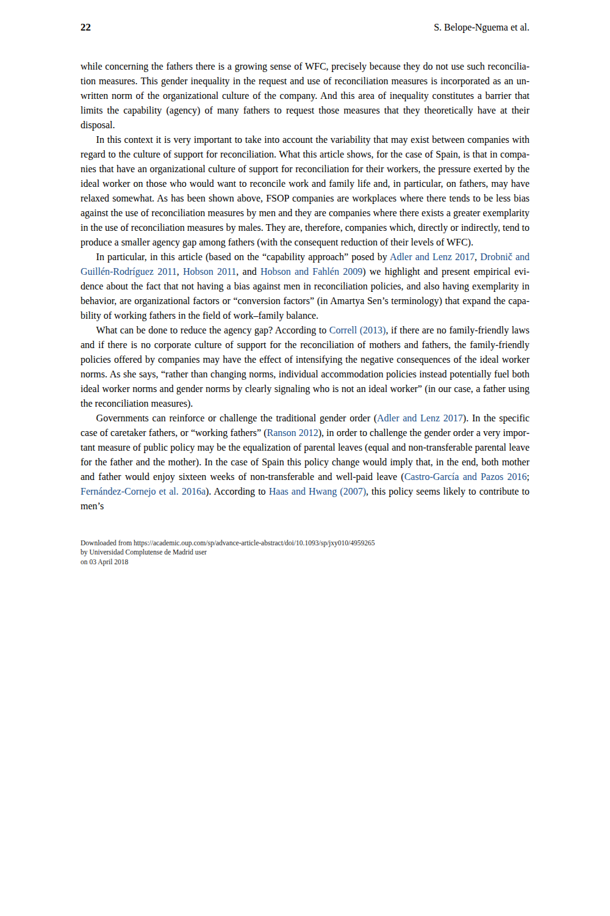22 S. Belope-Nguema et al.
while concerning the fathers there is a growing sense of WFC, precisely because they do not use such reconciliation measures. This gender inequality in the request and use of reconciliation measures is incorporated as an unwritten norm of the organizational culture of the company. And this area of inequality constitutes a barrier that limits the capability (agency) of many fathers to request those measures that they theoretically have at their disposal.
In this context it is very important to take into account the variability that may exist between companies with regard to the culture of support for reconciliation. What this article shows, for the case of Spain, is that in companies that have an organizational culture of support for reconciliation for their workers, the pressure exerted by the ideal worker on those who would want to reconcile work and family life and, in particular, on fathers, may have relaxed somewhat. As has been shown above, FSOP companies are workplaces where there tends to be less bias against the use of reconciliation measures by men and they are companies where there exists a greater exemplarity in the use of reconciliation measures by males. They are, therefore, companies which, directly or indirectly, tend to produce a smaller agency gap among fathers (with the consequent reduction of their levels of WFC).
In particular, in this article (based on the “capability approach” posed by Adler and Lenz 2017, Drobnič and Guillén-Rodríguez 2011, Hobson 2011, and Hobson and Fahlén 2009) we highlight and present empirical evidence about the fact that not having a bias against men in reconciliation policies, and also having exemplarity in behavior, are organizational factors or “conversion factors” (in Amartya Sen’s terminology) that expand the capability of working fathers in the field of work–family balance.
What can be done to reduce the agency gap? According to Correll (2013), if there are no family-friendly laws and if there is no corporate culture of support for the reconciliation of mothers and fathers, the family-friendly policies offered by companies may have the effect of intensifying the negative consequences of the ideal worker norms. As she says, “rather than changing norms, individual accommodation policies instead potentially fuel both ideal worker norms and gender norms by clearly signaling who is not an ideal worker” (in our case, a father using the reconciliation measures).
Governments can reinforce or challenge the traditional gender order (Adler and Lenz 2017). In the specific case of caretaker fathers, or “working fathers” (Ranson 2012), in order to challenge the gender order a very important measure of public policy may be the equalization of parental leaves (equal and non-transferable parental leave for the father and the mother). In the case of Spain this policy change would imply that, in the end, both mother and father would enjoy sixteen weeks of non-transferable and well-paid leave (Castro-García and Pazos 2016; Fernández-Cornejo et al. 2016a). According to Haas and Hwang (2007), this policy seems likely to contribute to men’s
Downloaded from https://academic.oup.com/sp/advance-article-abstract/doi/10.1093/sp/jxy010/4959265
by Universidad Complutense de Madrid user
on 03 April 2018